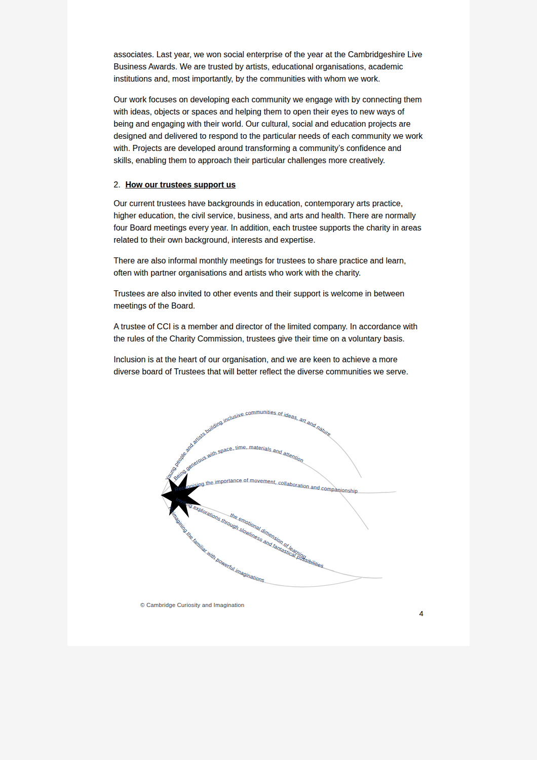associates. Last year, we won social enterprise of the year at the Cambridgeshire Live Business Awards. We are trusted by artists, educational organisations, academic institutions and, most importantly, by the communities with whom we work.
Our work focuses on developing each community we engage with by connecting them with ideas, objects or spaces and helping them to open their eyes to new ways of being and engaging with their world. Our cultural, social and education projects are designed and delivered to respond to the particular needs of each community we work with. Projects are developed around transforming a community’s confidence and skills, enabling them to approach their particular challenges more creatively.
2. How our trustees support us
Our current trustees have backgrounds in education, contemporary arts practice, higher education, the civil service, business, and arts and health. There are normally four Board meetings every year. In addition, each trustee supports the charity in areas related to their own background, interests and expertise.
There are also informal monthly meetings for trustees to share practice and learn, often with partner organisations and artists who work with the charity.
Trustees are also invited to other events and their support is welcome in between meetings of the Board.
A trustee of CCI is a member and director of the limited company. In accordance with the rules of the Charity Commission, trustees give their time on a voluntary basis.
Inclusion is at the heart of our organisation, and we are keen to achieve a more diverse board of Trustees that will better reflect the diverse communities we serve.
Young people and artists building inclusive communities of ideas, art and nature Being generous with space, time, materials and attention Recognising the importance of movement, collaboration and companionship Inviting explorations through slowliness and fantastical possibilities Reimagining the familiar with powerful imaginations the emotional dimension of learning
© Cambridge Curiosity and Imagination
4